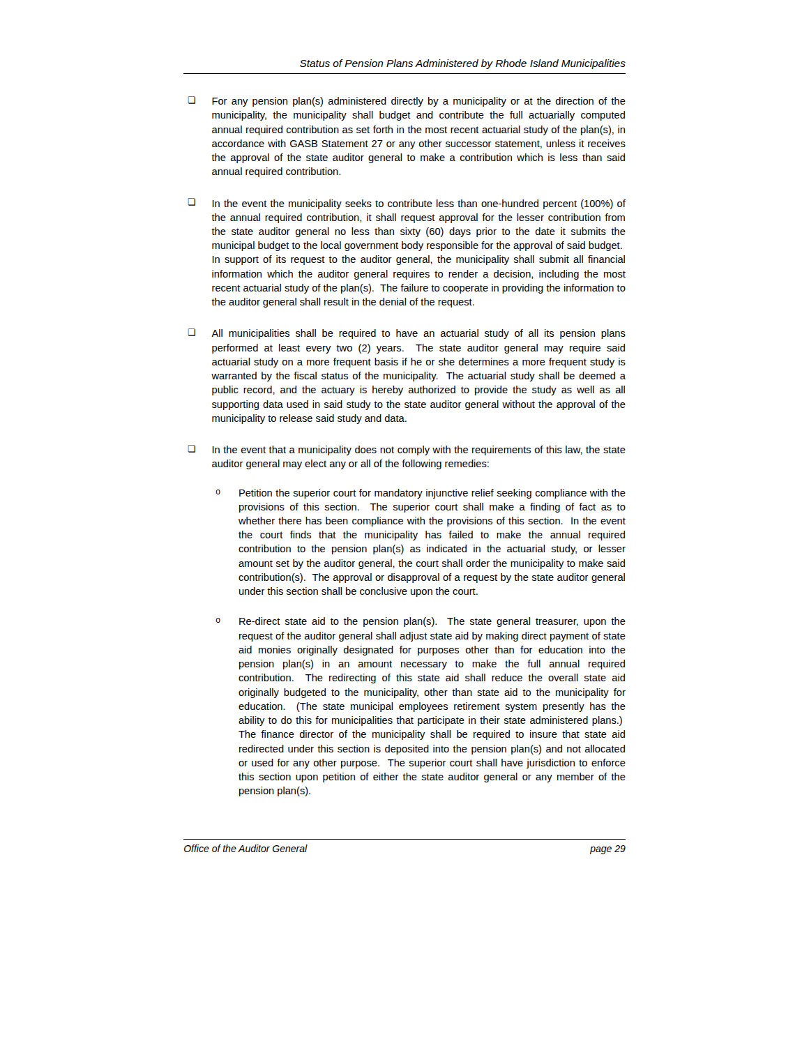Status of Pension Plans Administered by Rhode Island Municipalities
For any pension plan(s) administered directly by a municipality or at the direction of the municipality, the municipality shall budget and contribute the full actuarially computed annual required contribution as set forth in the most recent actuarial study of the plan(s), in accordance with GASB Statement 27 or any other successor statement, unless it receives the approval of the state auditor general to make a contribution which is less than said annual required contribution.
In the event the municipality seeks to contribute less than one-hundred percent (100%) of the annual required contribution, it shall request approval for the lesser contribution from the state auditor general no less than sixty (60) days prior to the date it submits the municipal budget to the local government body responsible for the approval of said budget. In support of its request to the auditor general, the municipality shall submit all financial information which the auditor general requires to render a decision, including the most recent actuarial study of the plan(s). The failure to cooperate in providing the information to the auditor general shall result in the denial of the request.
All municipalities shall be required to have an actuarial study of all its pension plans performed at least every two (2) years. The state auditor general may require said actuarial study on a more frequent basis if he or she determines a more frequent study is warranted by the fiscal status of the municipality. The actuarial study shall be deemed a public record, and the actuary is hereby authorized to provide the study as well as all supporting data used in said study to the state auditor general without the approval of the municipality to release said study and data.
In the event that a municipality does not comply with the requirements of this law, the state auditor general may elect any or all of the following remedies:
Petition the superior court for mandatory injunctive relief seeking compliance with the provisions of this section. The superior court shall make a finding of fact as to whether there has been compliance with the provisions of this section. In the event the court finds that the municipality has failed to make the annual required contribution to the pension plan(s) as indicated in the actuarial study, or lesser amount set by the auditor general, the court shall order the municipality to make said contribution(s). The approval or disapproval of a request by the state auditor general under this section shall be conclusive upon the court.
Re-direct state aid to the pension plan(s). The state general treasurer, upon the request of the auditor general shall adjust state aid by making direct payment of state aid monies originally designated for purposes other than for education into the pension plan(s) in an amount necessary to make the full annual required contribution. The redirecting of this state aid shall reduce the overall state aid originally budgeted to the municipality, other than state aid to the municipality for education. (The state municipal employees retirement system presently has the ability to do this for municipalities that participate in their state administered plans.) The finance director of the municipality shall be required to insure that state aid redirected under this section is deposited into the pension plan(s) and not allocated or used for any other purpose. The superior court shall have jurisdiction to enforce this section upon petition of either the state auditor general or any member of the pension plan(s).
Office of the Auditor General page 29